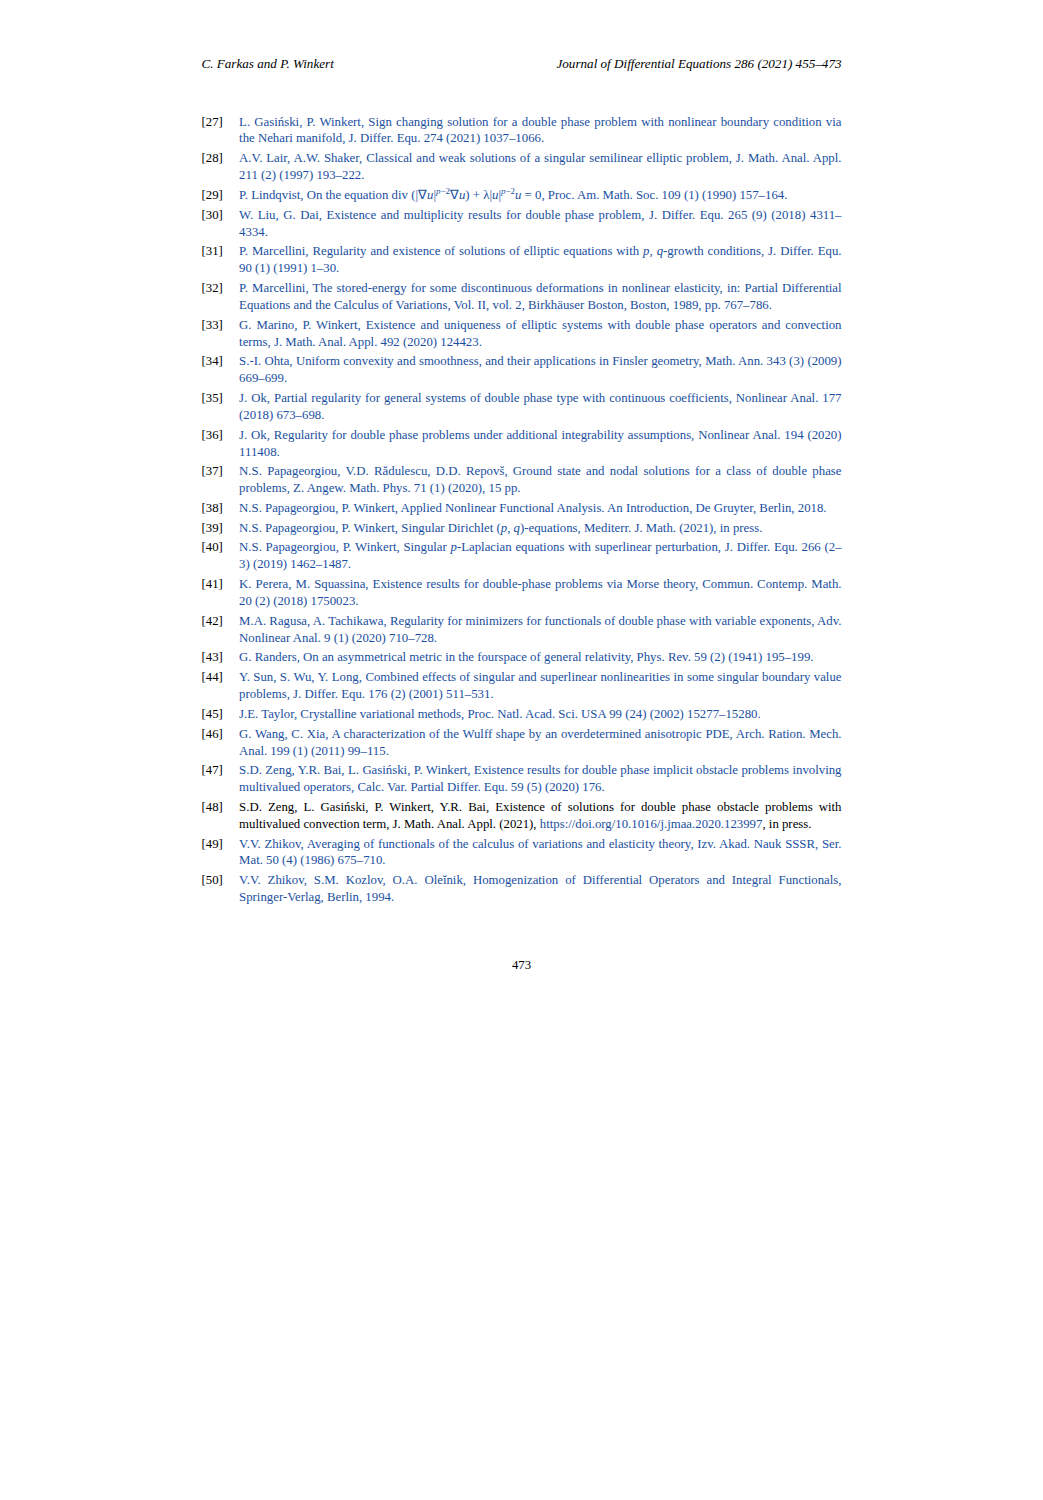C. Farkas and P. Winkert Journal of Differential Equations 286 (2021) 455–473
[27] L. Gasiński, P. Winkert, Sign changing solution for a double phase problem with nonlinear boundary condition via the Nehari manifold, J. Differ. Equ. 274 (2021) 1037–1066.
[28] A.V. Lair, A.W. Shaker, Classical and weak solutions of a singular semilinear elliptic problem, J. Math. Anal. Appl. 211 (2) (1997) 193–222.
[29] P. Lindqvist, On the equation div (|∇u|p−2∇u) + λ|u|p−2u = 0, Proc. Am. Math. Soc. 109 (1) (1990) 157–164.
[30] W. Liu, G. Dai, Existence and multiplicity results for double phase problem, J. Differ. Equ. 265 (9) (2018) 4311–4334.
[31] P. Marcellini, Regularity and existence of solutions of elliptic equations with p, q-growth conditions, J. Differ. Equ. 90 (1) (1991) 1–30.
[32] P. Marcellini, The stored-energy for some discontinuous deformations in nonlinear elasticity, in: Partial Differential Equations and the Calculus of Variations, Vol. II, vol. 2, Birkhäuser Boston, Boston, 1989, pp. 767–786.
[33] G. Marino, P. Winkert, Existence and uniqueness of elliptic systems with double phase operators and convection terms, J. Math. Anal. Appl. 492 (2020) 124423.
[34] S.-I. Ohta, Uniform convexity and smoothness, and their applications in Finsler geometry, Math. Ann. 343 (3) (2009) 669–699.
[35] J. Ok, Partial regularity for general systems of double phase type with continuous coefficients, Nonlinear Anal. 177 (2018) 673–698.
[36] J. Ok, Regularity for double phase problems under additional integrability assumptions, Nonlinear Anal. 194 (2020) 111408.
[37] N.S. Papageorgiou, V.D. Rădulescu, D.D. Repovš, Ground state and nodal solutions for a class of double phase problems, Z. Angew. Math. Phys. 71 (1) (2020), 15 pp.
[38] N.S. Papageorgiou, P. Winkert, Applied Nonlinear Functional Analysis. An Introduction, De Gruyter, Berlin, 2018.
[39] N.S. Papageorgiou, P. Winkert, Singular Dirichlet (p, q)-equations, Mediterr. J. Math. (2021), in press.
[40] N.S. Papageorgiou, P. Winkert, Singular p-Laplacian equations with superlinear perturbation, J. Differ. Equ. 266 (2–3) (2019) 1462–1487.
[41] K. Perera, M. Squassina, Existence results for double-phase problems via Morse theory, Commun. Contemp. Math. 20 (2) (2018) 1750023.
[42] M.A. Ragusa, A. Tachikawa, Regularity for minimizers for functionals of double phase with variable exponents, Adv. Nonlinear Anal. 9 (1) (2020) 710–728.
[43] G. Randers, On an asymmetrical metric in the fourspace of general relativity, Phys. Rev. 59 (2) (1941) 195–199.
[44] Y. Sun, S. Wu, Y. Long, Combined effects of singular and superlinear nonlinearities in some singular boundary value problems, J. Differ. Equ. 176 (2) (2001) 511–531.
[45] J.E. Taylor, Crystalline variational methods, Proc. Natl. Acad. Sci. USA 99 (24) (2002) 15277–15280.
[46] G. Wang, C. Xia, A characterization of the Wulff shape by an overdetermined anisotropic PDE, Arch. Ration. Mech. Anal. 199 (1) (2011) 99–115.
[47] S.D. Zeng, Y.R. Bai, L. Gasiński, P. Winkert, Existence results for double phase implicit obstacle problems involving multivalued operators, Calc. Var. Partial Differ. Equ. 59 (5) (2020) 176.
[48] S.D. Zeng, L. Gasiński, P. Winkert, Y.R. Bai, Existence of solutions for double phase obstacle problems with multivalued convection term, J. Math. Anal. Appl. (2021), https://doi.org/10.1016/j.jmaa.2020.123997, in press.
[49] V.V. Zhikov, Averaging of functionals of the calculus of variations and elasticity theory, Izv. Akad. Nauk SSSR, Ser. Mat. 50 (4) (1986) 675–710.
[50] V.V. Zhikov, S.M. Kozlov, O.A. Oleĭnik, Homogenization of Differential Operators and Integral Functionals, Springer-Verlag, Berlin, 1994.
473